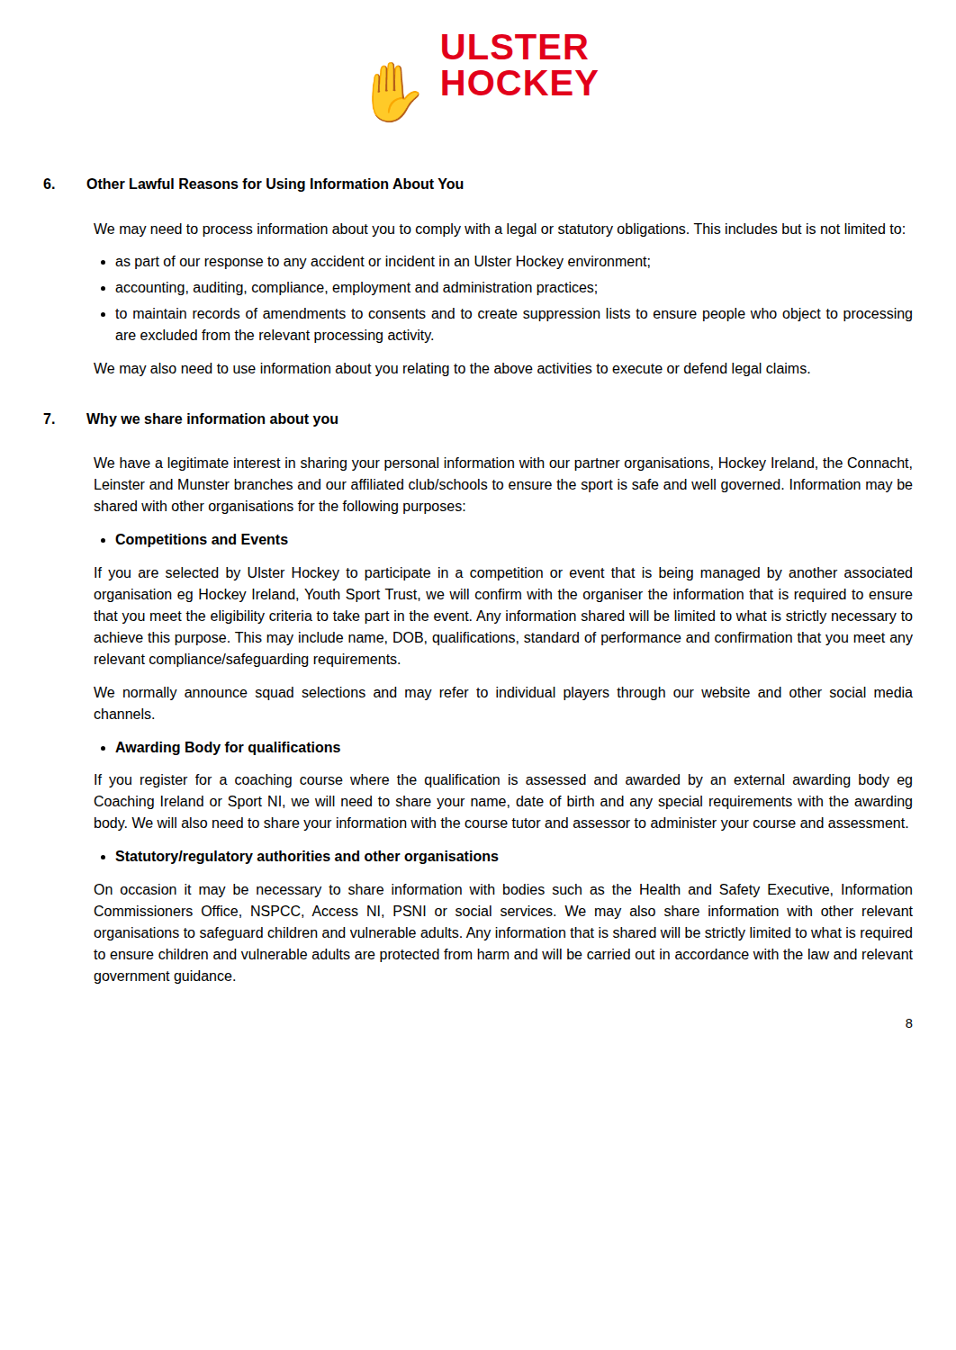✋ULSTER
HOCKEY
6.
Other Lawful Reasons for Using Information About You
We may need to process information about you to comply with a legal or statutory obligations. This includes but is not limited to:
as part of our response to any accident or incident in an Ulster Hockey environment;
accounting, auditing, compliance, employment and administration practices;
to maintain records of amendments to consents and to create suppression lists to ensure people who object to processing are excluded from the relevant processing activity.
We may also need to use information about you relating to the above activities to execute or defend legal claims.
7.
Why we share information about you
We have a legitimate interest in sharing your personal information with our partner organisations, Hockey Ireland, the Connacht, Leinster and Munster branches and our affiliated club/schools to ensure the sport is safe and well governed. Information may be shared with other organisations for the following purposes:
Competitions and Events
If you are selected by Ulster Hockey to participate in a competition or event that is being managed by another associated organisation eg Hockey Ireland, Youth Sport Trust, we will confirm with the organiser the information that is required to ensure that you meet the eligibility criteria to take part in the event. Any information shared will be limited to what is strictly necessary to achieve this purpose. This may include name, DOB, qualifications, standard of performance and confirmation that you meet any relevant compliance/safeguarding requirements.
We normally announce squad selections and may refer to individual players through our website and other social media channels.
Awarding Body for qualifications
If you register for a coaching course where the qualification is assessed and awarded by an external awarding body eg Coaching Ireland or Sport NI, we will need to share your name, date of birth and any special requirements with the awarding body. We will also need to share your information with the course tutor and assessor to administer your course and assessment.
Statutory/regulatory authorities and other organisations
On occasion it may be necessary to share information with bodies such as the Health and Safety Executive, Information Commissioners Office, NSPCC, Access NI, PSNI or social services. We may also share information with other relevant organisations to safeguard children and vulnerable adults. Any information that is shared will be strictly limited to what is required to ensure children and vulnerable adults are protected from harm and will be carried out in accordance with the law and relevant government guidance.
8